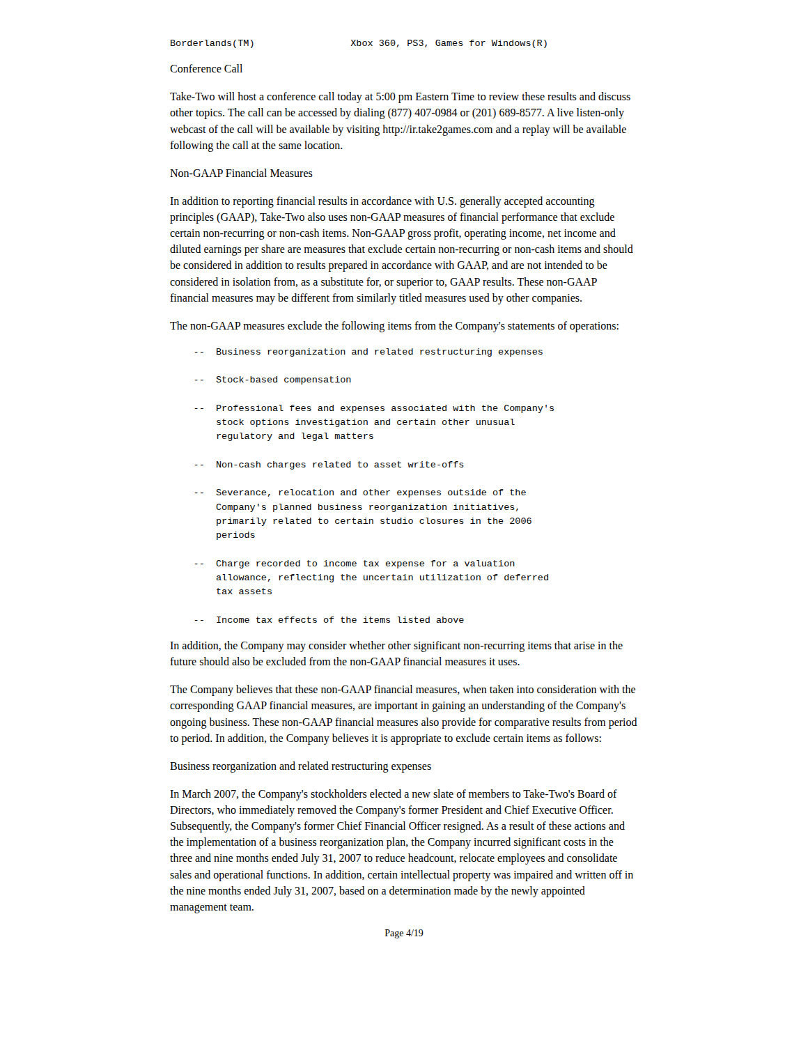Borderlands(TM)                 Xbox 360, PS3, Games for Windows(R)
Conference Call
Take-Two will host a conference call today at 5:00 pm Eastern Time to review these results and discuss other topics. The call can be accessed by dialing (877) 407-0984 or (201) 689-8577. A live listen-only webcast of the call will be available by visiting http://ir.take2games.com and a replay will be available following the call at the same location.
Non-GAAP Financial Measures
In addition to reporting financial results in accordance with U.S. generally accepted accounting principles (GAAP), Take-Two also uses non-GAAP measures of financial performance that exclude certain non-recurring or non-cash items. Non-GAAP gross profit, operating income, net income and diluted earnings per share are measures that exclude certain non-recurring or non-cash items and should be considered in addition to results prepared in accordance with GAAP, and are not intended to be considered in isolation from, as a substitute for, or superior to, GAAP results. These non-GAAP financial measures may be different from similarly titled measures used by other companies.
The non-GAAP measures exclude the following items from the Company's statements of operations:
-- Business reorganization and related restructuring expenses -- Stock-based compensation -- Professional fees and expenses associated with the Company's stock options investigation and certain other unusual regulatory and legal matters -- Non-cash charges related to asset write-offs -- Severance, relocation and other expenses outside of the Company's planned business reorganization initiatives, primarily related to certain studio closures in the 2006 periods -- Charge recorded to income tax expense for a valuation allowance, reflecting the uncertain utilization of deferred tax assets -- Income tax effects of the items listed above
In addition, the Company may consider whether other significant non-recurring items that arise in the future should also be excluded from the non-GAAP financial measures it uses.
The Company believes that these non-GAAP financial measures, when taken into consideration with the corresponding GAAP financial measures, are important in gaining an understanding of the Company's ongoing business. These non-GAAP financial measures also provide for comparative results from period to period. In addition, the Company believes it is appropriate to exclude certain items as follows:
Business reorganization and related restructuring expenses
In March 2007, the Company's stockholders elected a new slate of members to Take-Two's Board of Directors, who immediately removed the Company's former President and Chief Executive Officer. Subsequently, the Company's former Chief Financial Officer resigned. As a result of these actions and the implementation of a business reorganization plan, the Company incurred significant costs in the three and nine months ended July 31, 2007 to reduce headcount, relocate employees and consolidate sales and operational functions. In addition, certain intellectual property was impaired and written off in the nine months ended July 31, 2007, based on a determination made by the newly appointed management team.
Page 4/19